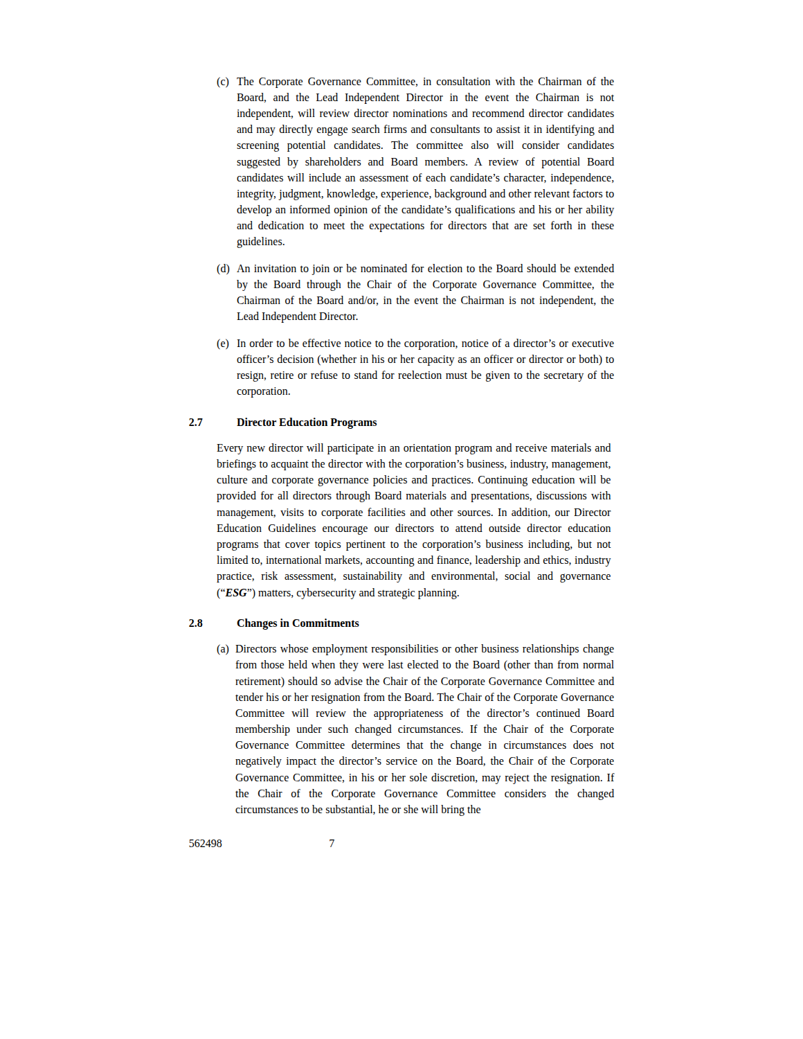(c)
The Corporate Governance Committee, in consultation with the Chairman of the Board, and the Lead Independent Director in the event the Chairman is not independent, will review director nominations and recommend director candidates and may directly engage search firms and consultants to assist it in identifying and screening potential candidates. The committee also will consider candidates suggested by shareholders and Board members. A review of potential Board candidates will include an assessment of each candidate’s character, independence, integrity, judgment, knowledge, experience, background and other relevant factors to develop an informed opinion of the candidate’s qualifications and his or her ability and dedication to meet the expectations for directors that are set forth in these guidelines.
(d)
An invitation to join or be nominated for election to the Board should be extended by the Board through the Chair of the Corporate Governance Committee, the Chairman of the Board and/or, in the event the Chairman is not independent, the Lead Independent Director.
(e)
In order to be effective notice to the corporation, notice of a director’s or executive officer’s decision (whether in his or her capacity as an officer or director or both) to resign, retire or refuse to stand for reelection must be given to the secretary of the corporation.
2.7
Director Education Programs
Every new director will participate in an orientation program and receive materials and briefings to acquaint the director with the corporation’s business, industry, management, culture and corporate governance policies and practices. Continuing education will be provided for all directors through Board materials and presentations, discussions with management, visits to corporate facilities and other sources. In addition, our Director Education Guidelines encourage our directors to attend outside director education programs that cover topics pertinent to the corporation’s business including, but not limited to, international markets, accounting and finance, leadership and ethics, industry practice, risk assessment, sustainability and environmental, social and governance (“ESG”) matters, cybersecurity and strategic planning.
2.8
Changes in Commitments
(a)
Directors whose employment responsibilities or other business relationships change from those held when they were last elected to the Board (other than from normal retirement) should so advise the Chair of the Corporate Governance Committee and tender his or her resignation from the Board. The Chair of the Corporate Governance Committee will review the appropriateness of the director’s continued Board membership under such changed circumstances. If the Chair of the Corporate Governance Committee determines that the change in circumstances does not negatively impact the director’s service on the Board, the Chair of the Corporate Governance Committee, in his or her sole discretion, may reject the resignation. If the Chair of the Corporate Governance Committee considers the changed circumstances to be substantial, he or she will bring the
562498
7